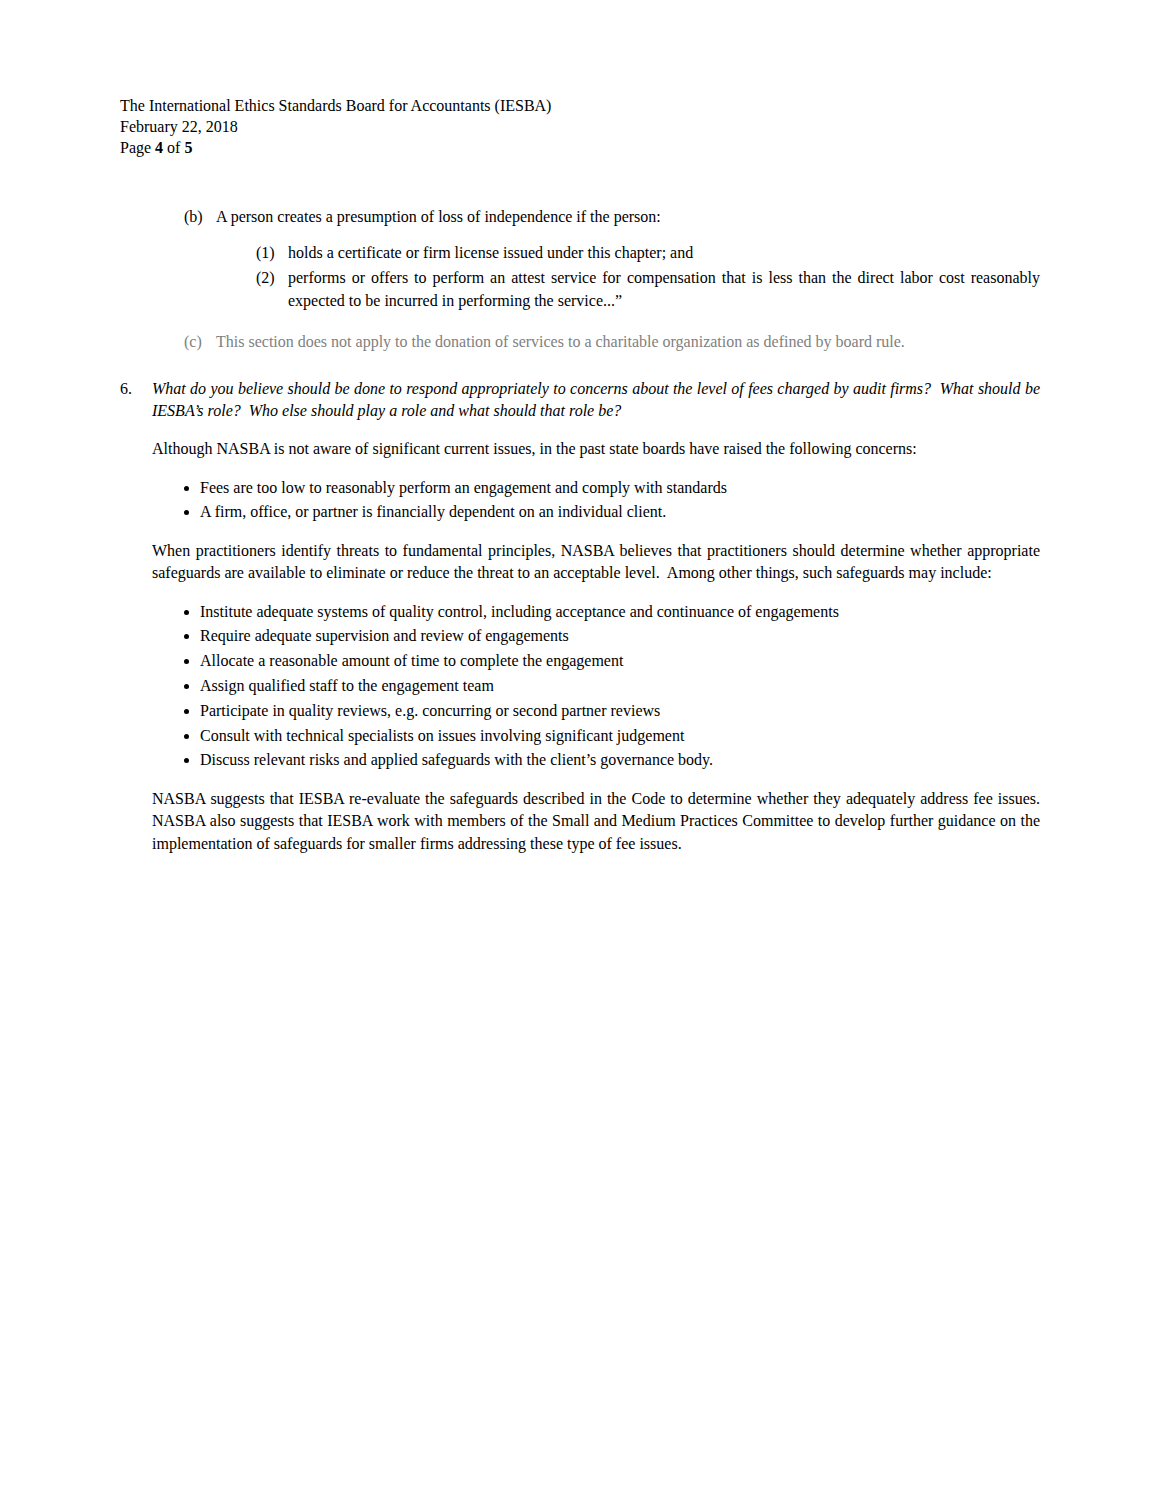The International Ethics Standards Board for Accountants (IESBA)
February 22, 2018
Page 4 of 5
(b)
A person creates a presumption of loss of independence if the person:
(1)
holds a certificate or firm license issued under this chapter; and
(2)
performs or offers to perform an attest service for compensation that is less than the direct labor cost reasonably expected to be incurred in performing the service...”
(c)
This section does not apply to the donation of services to a charitable organization as defined by board rule.
6.
What do you believe should be done to respond appropriately to concerns about the level of fees charged by audit firms? What should be IESBA’s role? Who else should play a role and what should that role be?
Although NASBA is not aware of significant current issues, in the past state boards have raised the following concerns:
Fees are too low to reasonably perform an engagement and comply with standards
A firm, office, or partner is financially dependent on an individual client.
When practitioners identify threats to fundamental principles, NASBA believes that practitioners should determine whether appropriate safeguards are available to eliminate or reduce the threat to an acceptable level. Among other things, such safeguards may include:
Institute adequate systems of quality control, including acceptance and continuance of engagements
Require adequate supervision and review of engagements
Allocate a reasonable amount of time to complete the engagement
Assign qualified staff to the engagement team
Participate in quality reviews, e.g. concurring or second partner reviews
Consult with technical specialists on issues involving significant judgement
Discuss relevant risks and applied safeguards with the client’s governance body.
NASBA suggests that IESBA re-evaluate the safeguards described in the Code to determine whether they adequately address fee issues. NASBA also suggests that IESBA work with members of the Small and Medium Practices Committee to develop further guidance on the implementation of safeguards for smaller firms addressing these type of fee issues.